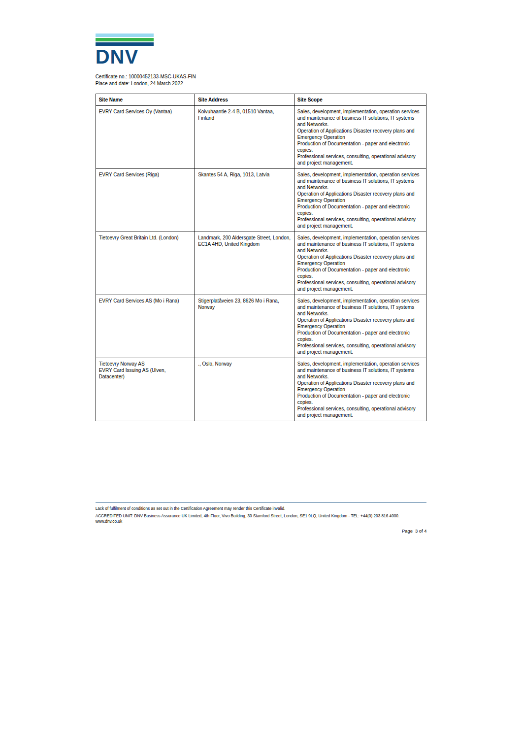DNV
Certificate no.: 10000452133-MSC-UKAS-FIN
Place and date: London, 24 March 2022
| Site Name | Site Address | Site Scope |
| --- | --- | --- |
| EVRY Card Services Oy (Vantaa) | Koivuhaantie 2-4 B, 01510 Vantaa, Finland | Sales, development, implementation, operation services and maintenance of business IT solutions, IT systems and Networks. Operation of Applications Disaster recovery plans and Emergency Operation Production of Documentation - paper and electronic copies. Professional services, consulting, operational advisory and project management. |
| EVRY Card Services (Riga) | Skantes 54 A, Riga, 1013, Latvia | Sales, development, implementation, operation services and maintenance of business IT solutions, IT systems and Networks. Operation of Applications Disaster recovery plans and Emergency Operation Production of Documentation - paper and electronic copies. Professional services, consulting, operational advisory and project management. |
| Tietoevry Great Britain Ltd. (London) | Landmark, 200 Aldersgate Street, London, EC1A 4HD, United Kingdom | Sales, development, implementation, operation services and maintenance of business IT solutions, IT systems and Networks. Operation of Applications Disaster recovery plans and Emergency Operation Production of Documentation - paper and electronic copies. Professional services, consulting, operational advisory and project management. |
| EVRY Card Services AS (Mo i Rana) | Stigerplatåveien 23, 8626 Mo i Rana, Norway | Sales, development, implementation, operation services and maintenance of business IT solutions, IT systems and Networks. Operation of Applications Disaster recovery plans and Emergency Operation Production of Documentation - paper and electronic copies. Professional services, consulting, operational advisory and project management. |
| Tietoevry Norway AS EVRY Card Issuing AS (Ulven, Datacenter) | ., Oslo, Norway | Sales, development, implementation, operation services and maintenance of business IT solutions, IT systems and Networks. Operation of Applications Disaster recovery plans and Emergency Operation Production of Documentation - paper and electronic copies. Professional services, consulting, operational advisory and project management. |
Lack of fulfilment of conditions as set out in the Certification Agreement may render this Certificate invalid.
ACCREDITED UNIT: DNV Business Assurance UK Limited, 4th Floor, Vivo Building, 30 Stamford Street, London, SE1 9LQ, United Kingdom - TEL: +44(0) 203 816 4000. www.dnv.co.uk
Page 3 of 4